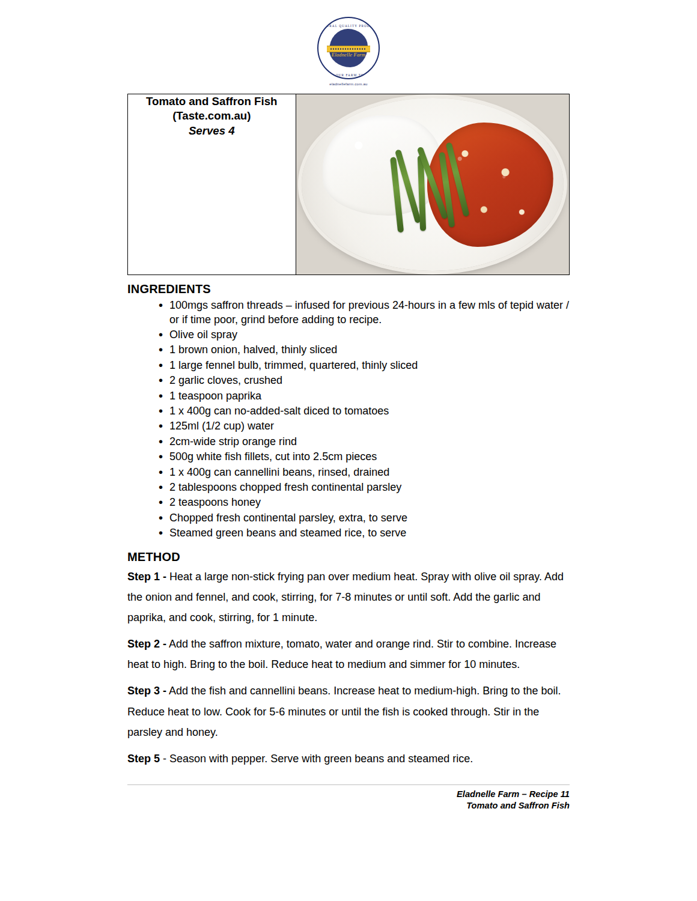Natural Quality Products
Eladnelle Farm
From Our Farm To You
eladnellefarm.com.au
| Tomato and Saffron Fish (Taste.com.au) Serves 4 | |
INGREDIENTS
100mgs saffron threads – infused for previous 24-hours in a few mls of tepid water / or if time poor, grind before adding to recipe.
Olive oil spray
1 brown onion, halved, thinly sliced
1 large fennel bulb, trimmed, quartered, thinly sliced
2 garlic cloves, crushed
1 teaspoon paprika
1 x 400g can no-added-salt diced to tomatoes
125ml (1/2 cup) water
2cm-wide strip orange rind
500g white fish fillets, cut into 2.5cm pieces
1 x 400g can cannellini beans, rinsed, drained
2 tablespoons chopped fresh continental parsley
2 teaspoons honey
Chopped fresh continental parsley, extra, to serve
Steamed green beans and steamed rice, to serve
METHOD
Step 1 - Heat a large non-stick frying pan over medium heat. Spray with olive oil spray. Add the onion and fennel, and cook, stirring, for 7-8 minutes or until soft. Add the garlic and paprika, and cook, stirring, for 1 minute.
Step 2 - Add the saffron mixture, tomato, water and orange rind. Stir to combine. Increase heat to high. Bring to the boil. Reduce heat to medium and simmer for 10 minutes.
Step 3 - Add the fish and cannellini beans. Increase heat to medium-high. Bring to the boil. Reduce heat to low. Cook for 5-6 minutes or until the fish is cooked through. Stir in the parsley and honey.
Step 5 - Season with pepper. Serve with green beans and steamed rice.
Eladnelle Farm – Recipe 11
Tomato and Saffron Fish